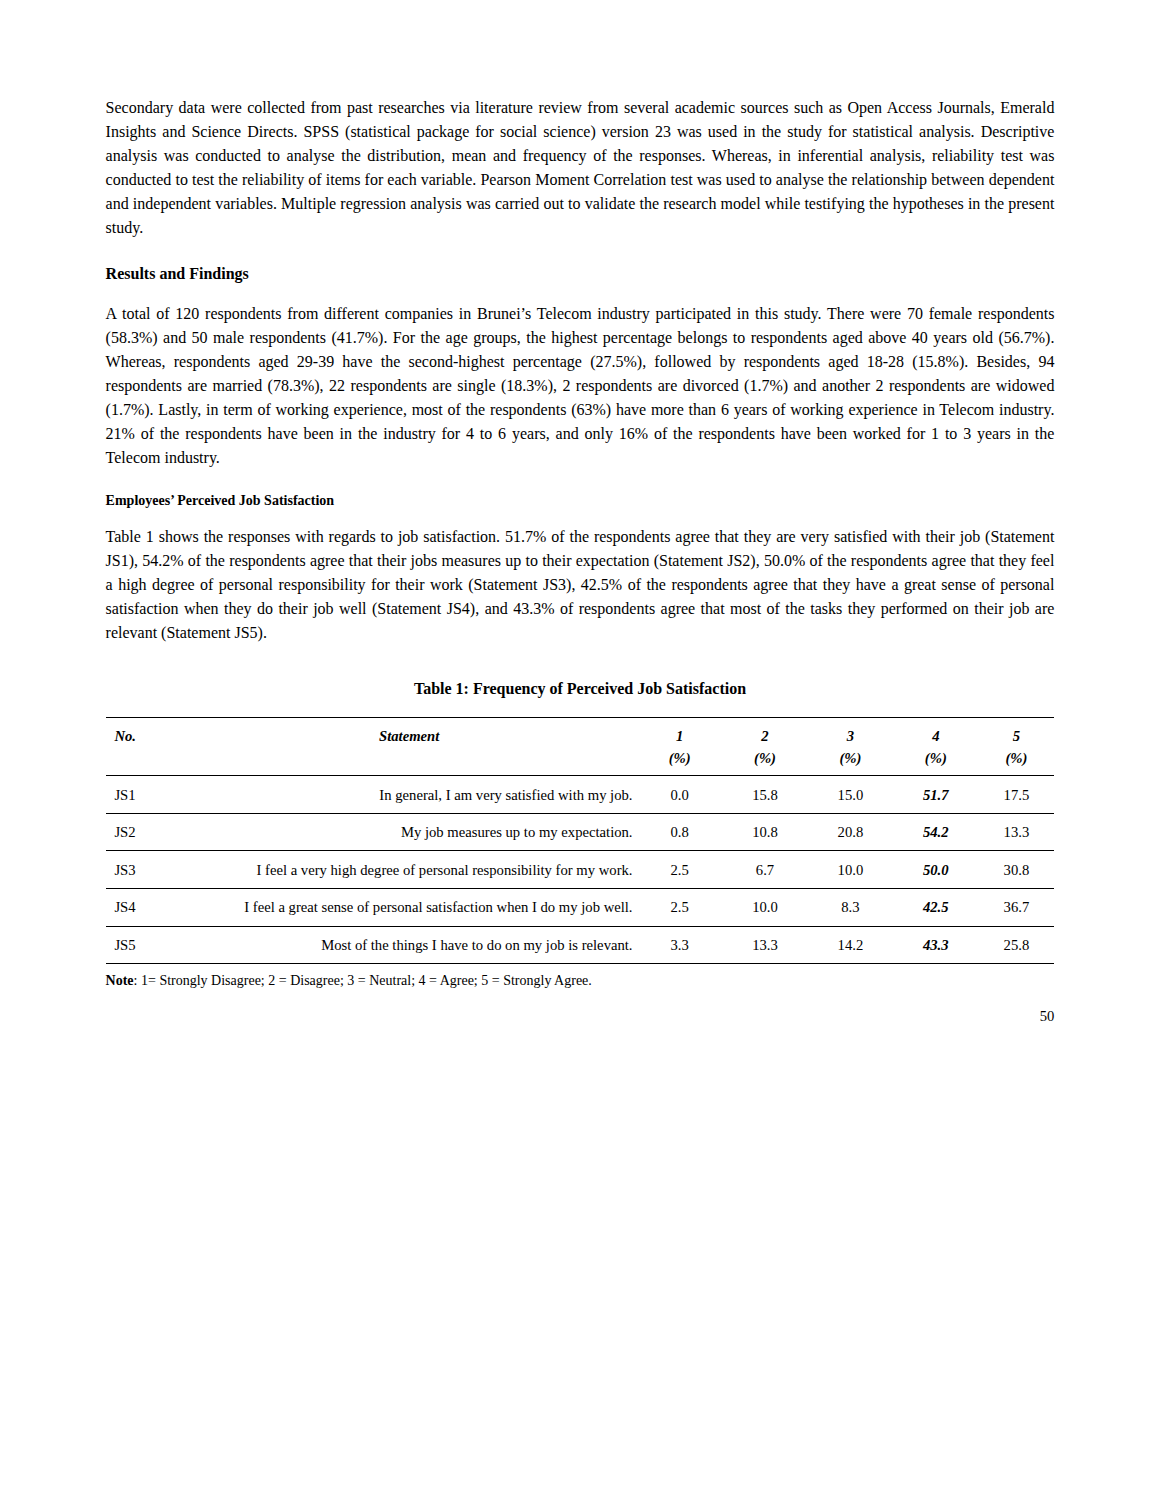Secondary data were collected from past researches via literature review from several academic sources such as Open Access Journals, Emerald Insights and Science Directs. SPSS (statistical package for social science) version 23 was used in the study for statistical analysis. Descriptive analysis was conducted to analyse the distribution, mean and frequency of the responses. Whereas, in inferential analysis, reliability test was conducted to test the reliability of items for each variable. Pearson Moment Correlation test was used to analyse the relationship between dependent and independent variables. Multiple regression analysis was carried out to validate the research model while testifying the hypotheses in the present study.
Results and Findings
A total of 120 respondents from different companies in Brunei’s Telecom industry participated in this study. There were 70 female respondents (58.3%) and 50 male respondents (41.7%). For the age groups, the highest percentage belongs to respondents aged above 40 years old (56.7%). Whereas, respondents aged 29-39 have the second-highest percentage (27.5%), followed by respondents aged 18-28 (15.8%). Besides, 94 respondents are married (78.3%), 22 respondents are single (18.3%), 2 respondents are divorced (1.7%) and another 2 respondents are widowed (1.7%). Lastly, in term of working experience, most of the respondents (63%) have more than 6 years of working experience in Telecom industry. 21% of the respondents have been in the industry for 4 to 6 years, and only 16% of the respondents have been worked for 1 to 3 years in the Telecom industry.
Employees’ Perceived Job Satisfaction
Table 1 shows the responses with regards to job satisfaction. 51.7% of the respondents agree that they are very satisfied with their job (Statement JS1), 54.2% of the respondents agree that their jobs measures up to their expectation (Statement JS2), 50.0% of the respondents agree that they feel a high degree of personal responsibility for their work (Statement JS3), 42.5% of the respondents agree that they have a great sense of personal satisfaction when they do their job well (Statement JS4), and 43.3% of respondents agree that most of the tasks they performed on their job are relevant (Statement JS5).
Table 1: Frequency of Perceived Job Satisfaction
| No. | Statement | 1 (%) | 2 (%) | 3 (%) | 4 (%) | 5 (%) |
| --- | --- | --- | --- | --- | --- | --- |
| JS1 | In general, I am very satisfied with my job. | 0.0 | 15.8 | 15.0 | 51.7 | 17.5 |
| JS2 | My job measures up to my expectation. | 0.8 | 10.8 | 20.8 | 54.2 | 13.3 |
| JS3 | I feel a very high degree of personal responsibility for my work. | 2.5 | 6.7 | 10.0 | 50.0 | 30.8 |
| JS4 | I feel a great sense of personal satisfaction when I do my job well. | 2.5 | 10.0 | 8.3 | 42.5 | 36.7 |
| JS5 | Most of the things I have to do on my job is relevant. | 3.3 | 13.3 | 14.2 | 43.3 | 25.8 |
Note: 1= Strongly Disagree; 2 = Disagree; 3 = Neutral; 4 = Agree; 5 = Strongly Agree.
50